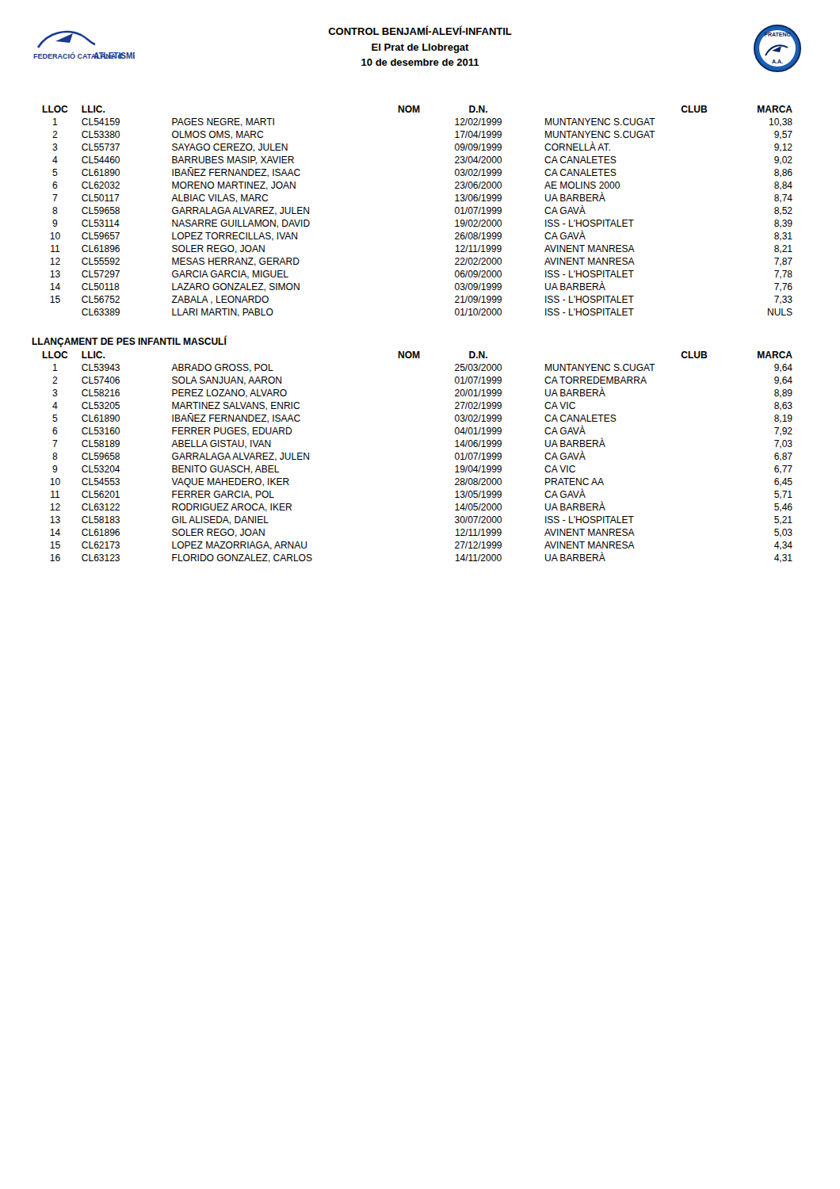FEDERACIÓ CATALANA d' ATLETISME
CONTROL BENJAMÍ-ALEVÍ-INFANTIL
El Prat de Llobregat
10 de desembre de 2011
PRATENC A.A.
| LLOC | LLIC. | NOM | D.N. | CLUB | MARCA |
| --- | --- | --- | --- | --- | --- |
| 1 | CL54159 | PAGES NEGRE, MARTI | 12/02/1999 | MUNTANYENC S.CUGAT | 10,38 |
| 2 | CL53380 | OLMOS OMS, MARC | 17/04/1999 | MUNTANYENC S.CUGAT | 9,57 |
| 3 | CL55737 | SAYAGO CEREZO, JULEN | 09/09/1999 | CORNELLÀ AT. | 9,12 |
| 4 | CL54460 | BARRUBES MASIP, XAVIER | 23/04/2000 | CA CANALETES | 9,02 |
| 5 | CL61890 | IBAÑEZ FERNANDEZ, ISAAC | 03/02/1999 | CA CANALETES | 8,86 |
| 6 | CL62032 | MORENO MARTINEZ, JOAN | 23/06/2000 | AE MOLINS 2000 | 8,84 |
| 7 | CL50117 | ALBIAC VILAS, MARC | 13/06/1999 | UA BARBERÀ | 8,74 |
| 8 | CL59658 | GARRALAGA ALVAREZ, JULEN | 01/07/1999 | CA GAVÀ | 8,52 |
| 9 | CL53114 | NASARRE GUILLAMON, DAVID | 19/02/2000 | ISS - L'HOSPITALET | 8,39 |
| 10 | CL59657 | LOPEZ TORRECILLAS, IVAN | 26/08/1999 | CA GAVÀ | 8,31 |
| 11 | CL61896 | SOLER REGO, JOAN | 12/11/1999 | AVINENT MANRESA | 8,21 |
| 12 | CL55592 | MESAS HERRANZ, GERARD | 22/02/2000 | AVINENT MANRESA | 7,87 |
| 13 | CL57297 | GARCIA GARCIA, MIGUEL | 06/09/2000 | ISS - L'HOSPITALET | 7,78 |
| 14 | CL50118 | LAZARO GONZALEZ, SIMON | 03/09/1999 | UA BARBERÀ | 7,76 |
| 15 | CL56752 | ZABALA , LEONARDO | 21/09/1999 | ISS - L'HOSPITALET | 7,33 |
| | CL63389 | LLARI MARTIN, PABLO | 01/10/2000 | ISS - L'HOSPITALET | NULS |
LLANÇAMENT DE PES INFANTIL MASCULÍ
| LLOC | LLIC. | NOM | D.N. | CLUB | MARCA |
| --- | --- | --- | --- | --- | --- |
| 1 | CL53943 | ABRADO GROSS, POL | 25/03/2000 | MUNTANYENC S.CUGAT | 9,64 |
| 2 | CL57406 | SOLA SANJUAN, AARON | 01/07/1999 | CA TORREDEMBARRA | 9,64 |
| 3 | CL58216 | PEREZ LOZANO, ALVARO | 20/01/1999 | UA BARBERÀ | 8,89 |
| 4 | CL53205 | MARTINEZ SALVANS, ENRIC | 27/02/1999 | CA VIC | 8,63 |
| 5 | CL61890 | IBAÑEZ FERNANDEZ, ISAAC | 03/02/1999 | CA CANALETES | 8,19 |
| 6 | CL53160 | FERRER PUGES, EDUARD | 04/01/1999 | CA GAVÀ | 7,92 |
| 7 | CL58189 | ABELLA GISTAU, IVAN | 14/06/1999 | UA BARBERÀ | 7,03 |
| 8 | CL59658 | GARRALAGA ALVAREZ, JULEN | 01/07/1999 | CA GAVÀ | 6,87 |
| 9 | CL53204 | BENITO GUASCH, ABEL | 19/04/1999 | CA VIC | 6,77 |
| 10 | CL54553 | VAQUE MAHEDERO, IKER | 28/08/2000 | PRATENC AA | 6,45 |
| 11 | CL56201 | FERRER GARCIA, POL | 13/05/1999 | CA GAVÀ | 5,71 |
| 12 | CL63122 | RODRIGUEZ AROCA, IKER | 14/05/2000 | UA BARBERÀ | 5,46 |
| 13 | CL58183 | GIL ALISEDA, DANIEL | 30/07/2000 | ISS - L'HOSPITALET | 5,21 |
| 14 | CL61896 | SOLER REGO, JOAN | 12/11/1999 | AVINENT MANRESA | 5,03 |
| 15 | CL62173 | LOPEZ MAZORRIAGA, ARNAU | 27/12/1999 | AVINENT MANRESA | 4,34 |
| 16 | CL63123 | FLORIDO GONZALEZ, CARLOS | 14/11/2000 | UA BARBERÀ | 4,31 |